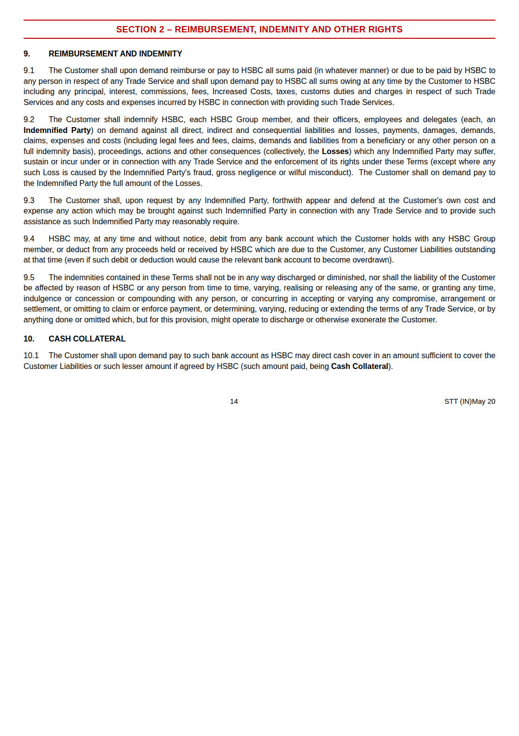SECTION 2 – REIMBURSEMENT, INDEMNITY AND OTHER RIGHTS
9. REIMBURSEMENT AND INDEMNITY
9.1 The Customer shall upon demand reimburse or pay to HSBC all sums paid (in whatever manner) or due to be paid by HSBC to any person in respect of any Trade Service and shall upon demand pay to HSBC all sums owing at any time by the Customer to HSBC including any principal, interest, commissions, fees, Increased Costs, taxes, customs duties and charges in respect of such Trade Services and any costs and expenses incurred by HSBC in connection with providing such Trade Services.
9.2 The Customer shall indemnify HSBC, each HSBC Group member, and their officers, employees and delegates (each, an Indemnified Party) on demand against all direct, indirect and consequential liabilities and losses, payments, damages, demands, claims, expenses and costs (including legal fees and fees, claims, demands and liabilities from a beneficiary or any other person on a full indemnity basis), proceedings, actions and other consequences (collectively, the Losses) which any Indemnified Party may suffer, sustain or incur under or in connection with any Trade Service and the enforcement of its rights under these Terms (except where any such Loss is caused by the Indemnified Party's fraud, gross negligence or wilful misconduct). The Customer shall on demand pay to the Indemnified Party the full amount of the Losses.
9.3 The Customer shall, upon request by any Indemnified Party, forthwith appear and defend at the Customer's own cost and expense any action which may be brought against such Indemnified Party in connection with any Trade Service and to provide such assistance as such Indemnified Party may reasonably require.
9.4 HSBC may, at any time and without notice, debit from any bank account which the Customer holds with any HSBC Group member, or deduct from any proceeds held or received by HSBC which are due to the Customer, any Customer Liabilities outstanding at that time (even if such debit or deduction would cause the relevant bank account to become overdrawn).
9.5 The indemnities contained in these Terms shall not be in any way discharged or diminished, nor shall the liability of the Customer be affected by reason of HSBC or any person from time to time, varying, realising or releasing any of the same, or granting any time, indulgence or concession or compounding with any person, or concurring in accepting or varying any compromise, arrangement or settlement, or omitting to claim or enforce payment, or determining, varying, reducing or extending the terms of any Trade Service, or by anything done or omitted which, but for this provision, might operate to discharge or otherwise exonerate the Customer.
10. CASH COLLATERAL
10.1 The Customer shall upon demand pay to such bank account as HSBC may direct cash cover in an amount sufficient to cover the Customer Liabilities or such lesser amount if agreed by HSBC (such amount paid, being Cash Collateral).
14 STT (IN)May 20